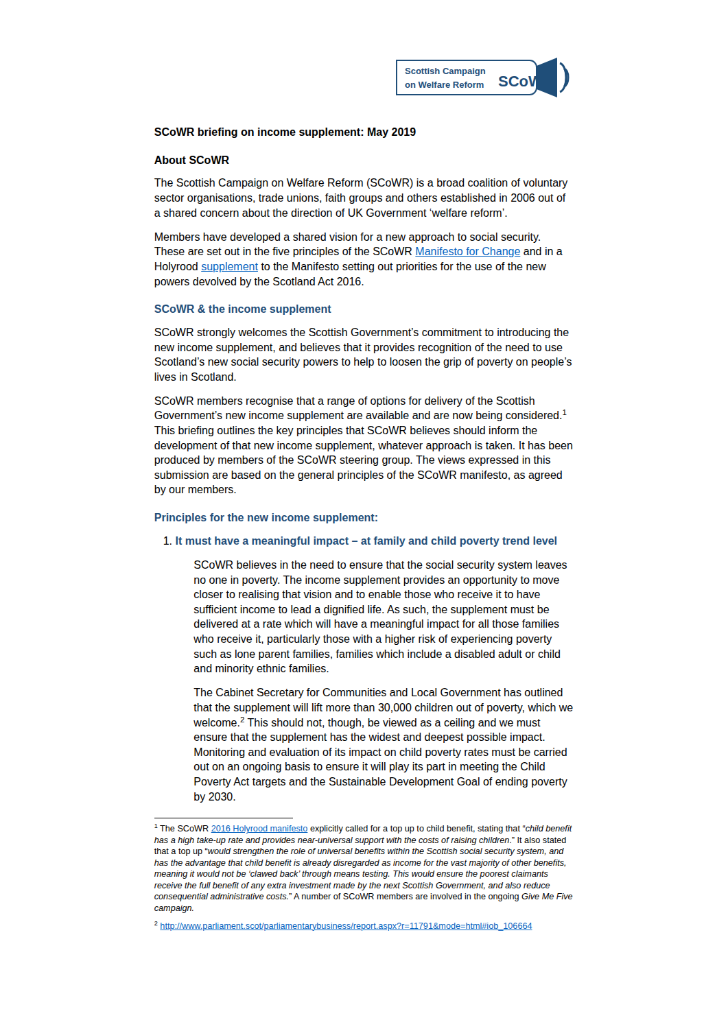Scottish Campaign on Welfare Reform SCoWR
SCoWR briefing on income supplement: May 2019
About SCoWR
The Scottish Campaign on Welfare Reform (SCoWR) is a broad coalition of voluntary sector organisations, trade unions, faith groups and others established in 2006 out of a shared concern about the direction of UK Government ‘welfare reform’.
Members have developed a shared vision for a new approach to social security. These are set out in the five principles of the SCoWR Manifesto for Change and in a Holyrood supplement to the Manifesto setting out priorities for the use of the new powers devolved by the Scotland Act 2016.
SCoWR & the income supplement
SCoWR strongly welcomes the Scottish Government’s commitment to introducing the new income supplement, and believes that it provides recognition of the need to use Scotland’s new social security powers to help to loosen the grip of poverty on people’s lives in Scotland.
SCoWR members recognise that a range of options for delivery of the Scottish Government’s new income supplement are available and are now being considered.1 This briefing outlines the key principles that SCoWR believes should inform the development of that new income supplement, whatever approach is taken. It has been produced by members of the SCoWR steering group. The views expressed in this submission are based on the general principles of the SCoWR manifesto, as agreed by our members.
Principles for the new income supplement:
It must have a meaningful impact – at family and child poverty trend level
SCoWR believes in the need to ensure that the social security system leaves no one in poverty. The income supplement provides an opportunity to move closer to realising that vision and to enable those who receive it to have sufficient income to lead a dignified life. As such, the supplement must be delivered at a rate which will have a meaningful impact for all those families who receive it, particularly those with a higher risk of experiencing poverty such as lone parent families, families which include a disabled adult or child and minority ethnic families.
The Cabinet Secretary for Communities and Local Government has outlined that the supplement will lift more than 30,000 children out of poverty, which we welcome.2 This should not, though, be viewed as a ceiling and we must ensure that the supplement has the widest and deepest possible impact. Monitoring and evaluation of its impact on child poverty rates must be carried out on an ongoing basis to ensure it will play its part in meeting the Child Poverty Act targets and the Sustainable Development Goal of ending poverty by 2030.
1 The SCoWR 2016 Holyrood manifesto explicitly called for a top up to child benefit, stating that “child benefit has a high take-up rate and provides near-universal support with the costs of raising children.” It also stated that a top up “would strengthen the role of universal benefits within the Scottish social security system, and has the advantage that child benefit is already disregarded as income for the vast majority of other benefits, meaning it would not be ‘clawed back’ through means testing. This would ensure the poorest claimants receive the full benefit of any extra investment made by the next Scottish Government, and also reduce consequential administrative costs.” A number of SCoWR members are involved in the ongoing Give Me Five campaign.
2 http://www.parliament.scot/parliamentarybusiness/report.aspx?r=11791&mode=html#iob_106664